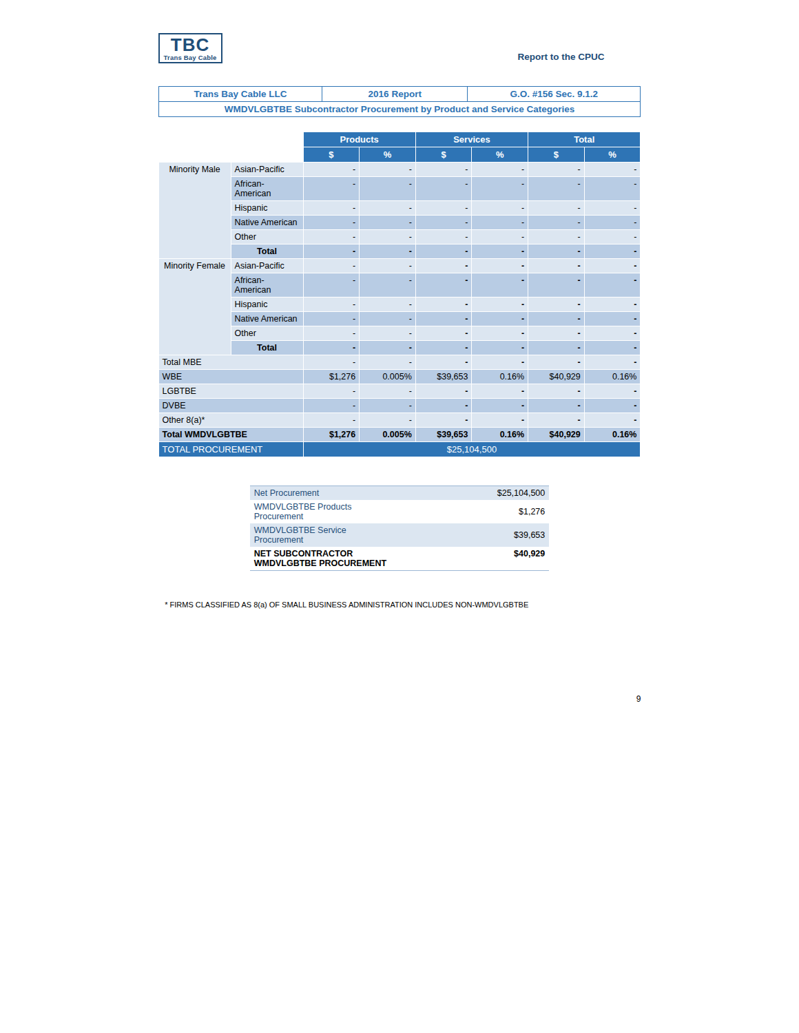TBC
Trans Bay Cable
Report to the CPUC
| Trans Bay Cable LLC | 2016 Report | G.O. #156 Sec. 9.1.2 |
| WMDVLGBTBE Subcontractor Procurement by Product and Service Categories |
| | | Products | Services | Total |
| | | $ | % | $ | % | $ | % |
| Minority Male | Asian-Pacific | - | - | - | - | - | - |
| African-American | - | - | - | - | - | - |
| Hispanic | - | - | - | - | - | - |
| Native American | - | - | - | - | - | - |
| Other | - | - | - | - | - | - |
| Total | - | - | - | - | - | - |
| Minority Female | Asian-Pacific | - | - | - | - | - | - |
| African-American | - | - | - | - | - | - |
| Hispanic | - | - | - | - | - | - |
| Native American | - | - | - | - | - | - |
| Other | - | - | - | - | - | - |
| Total | - | - | - | - | - | - |
| Total MBE | - | - | - | - | - | - |
| WBE | $1,276 | 0.005% | $39,653 | 0.16% | $40,929 | 0.16% |
| LGBTBE | - | - | - | - | - | - |
| DVBE | - | - | - | - | - | - |
| Other 8(a)* | - | - | - | - | - | - |
| Total WMDVLGBTBE | $1,276 | 0.005% | $39,653 | 0.16% | $40,929 | 0.16% |
| TOTAL PROCUREMENT | $25,104,500 |
| Net Procurement | $25,104,500 |
| WMDVLGBTBE Products Procurement | $1,276 |
| WMDVLGBTBE Service Procurement | $39,653 |
| NET SUBCONTRACTOR WMDVLGBTBE PROCUREMENT | $40,929 |
* FIRMS CLASSIFIED AS 8(a) OF SMALL BUSINESS ADMINISTRATION INCLUDES NON-WMDVLGBTBE
9